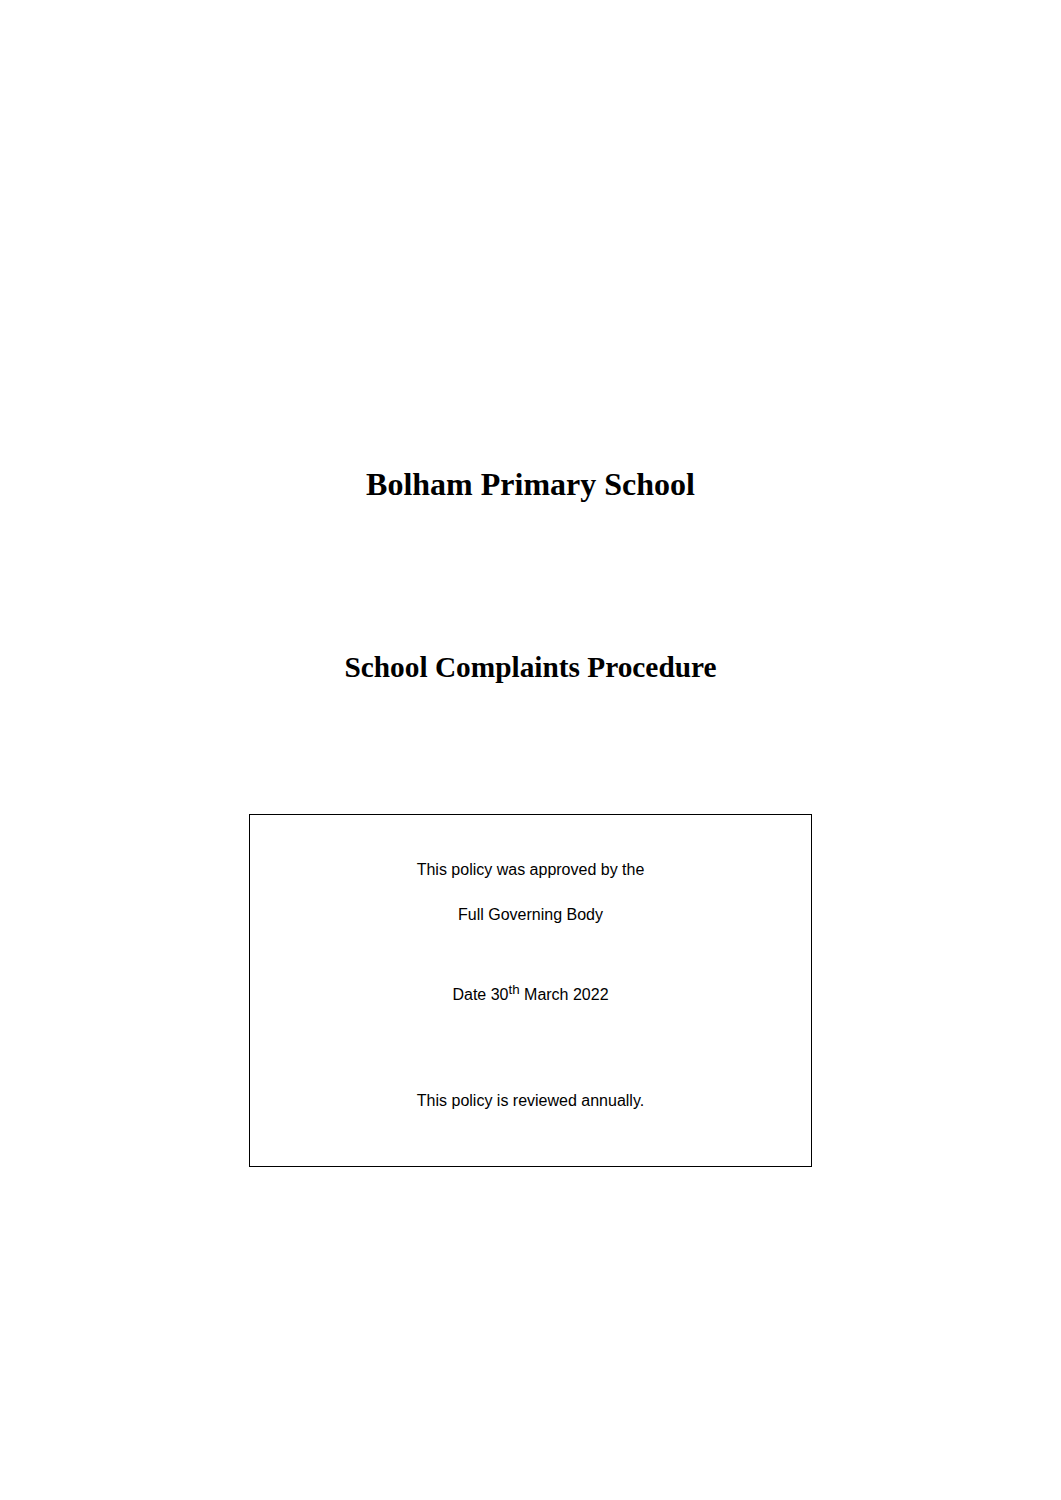Bolham Primary School
School Complaints Procedure
This policy was approved by the
Full Governing Body
Date 30th March 2022
This policy is reviewed annually.